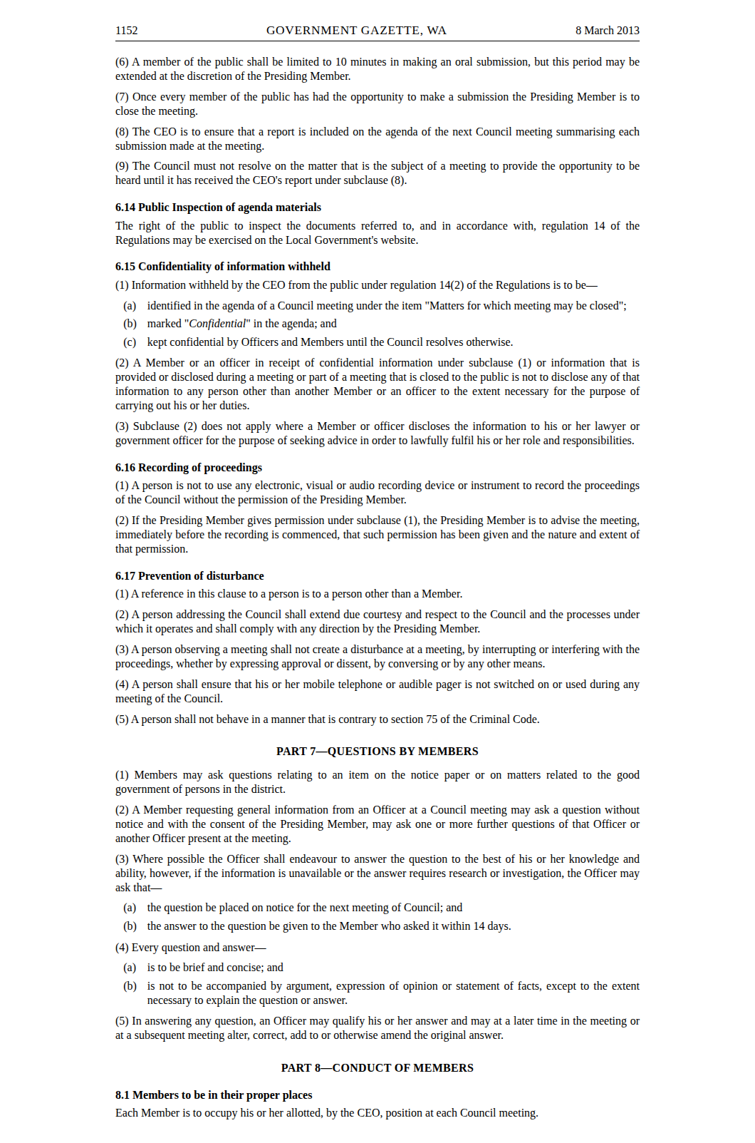1152 Government Gazette, WA 8 March 2013
(6) A member of the public shall be limited to 10 minutes in making an oral submission, but this period may be extended at the discretion of the Presiding Member.
(7) Once every member of the public has had the opportunity to make a submission the Presiding Member is to close the meeting.
(8) The CEO is to ensure that a report is included on the agenda of the next Council meeting summarising each submission made at the meeting.
(9) The Council must not resolve on the matter that is the subject of a meeting to provide the opportunity to be heard until it has received the CEO's report under subclause (8).
6.14 Public Inspection of agenda materials
The right of the public to inspect the documents referred to, and in accordance with, regulation 14 of the Regulations may be exercised on the Local Government's website.
6.15 Confidentiality of information withheld
(1) Information withheld by the CEO from the public under regulation 14(2) of the Regulations is to be—
(a) identified in the agenda of a Council meeting under the item "Matters for which meeting may be closed";
(b) marked "Confidential" in the agenda; and
(c) kept confidential by Officers and Members until the Council resolves otherwise.
(2) A Member or an officer in receipt of confidential information under subclause (1) or information that is provided or disclosed during a meeting or part of a meeting that is closed to the public is not to disclose any of that information to any person other than another Member or an officer to the extent necessary for the purpose of carrying out his or her duties.
(3) Subclause (2) does not apply where a Member or officer discloses the information to his or her lawyer or government officer for the purpose of seeking advice in order to lawfully fulfil his or her role and responsibilities.
6.16 Recording of proceedings
(1) A person is not to use any electronic, visual or audio recording device or instrument to record the proceedings of the Council without the permission of the Presiding Member.
(2) If the Presiding Member gives permission under subclause (1), the Presiding Member is to advise the meeting, immediately before the recording is commenced, that such permission has been given and the nature and extent of that permission.
6.17 Prevention of disturbance
(1) A reference in this clause to a person is to a person other than a Member.
(2) A person addressing the Council shall extend due courtesy and respect to the Council and the processes under which it operates and shall comply with any direction by the Presiding Member.
(3) A person observing a meeting shall not create a disturbance at a meeting, by interrupting or interfering with the proceedings, whether by expressing approval or dissent, by conversing or by any other means.
(4) A person shall ensure that his or her mobile telephone or audible pager is not switched on or used during any meeting of the Council.
(5) A person shall not behave in a manner that is contrary to section 75 of the Criminal Code.
Part 7—Questions by Members
(1) Members may ask questions relating to an item on the notice paper or on matters related to the good government of persons in the district.
(2) A Member requesting general information from an Officer at a Council meeting may ask a question without notice and with the consent of the Presiding Member, may ask one or more further questions of that Officer or another Officer present at the meeting.
(3) Where possible the Officer shall endeavour to answer the question to the best of his or her knowledge and ability, however, if the information is unavailable or the answer requires research or investigation, the Officer may ask that—
(a) the question be placed on notice for the next meeting of Council; and
(b) the answer to the question be given to the Member who asked it within 14 days.
(4) Every question and answer—
(a) is to be brief and concise; and
(b) is not to be accompanied by argument, expression of opinion or statement of facts, except to the extent necessary to explain the question or answer.
(5) In answering any question, an Officer may qualify his or her answer and may at a later time in the meeting or at a subsequent meeting alter, correct, add to or otherwise amend the original answer.
Part 8—Conduct of Members
8.1 Members to be in their proper places
Each Member is to occupy his or her allotted, by the CEO, position at each Council meeting.